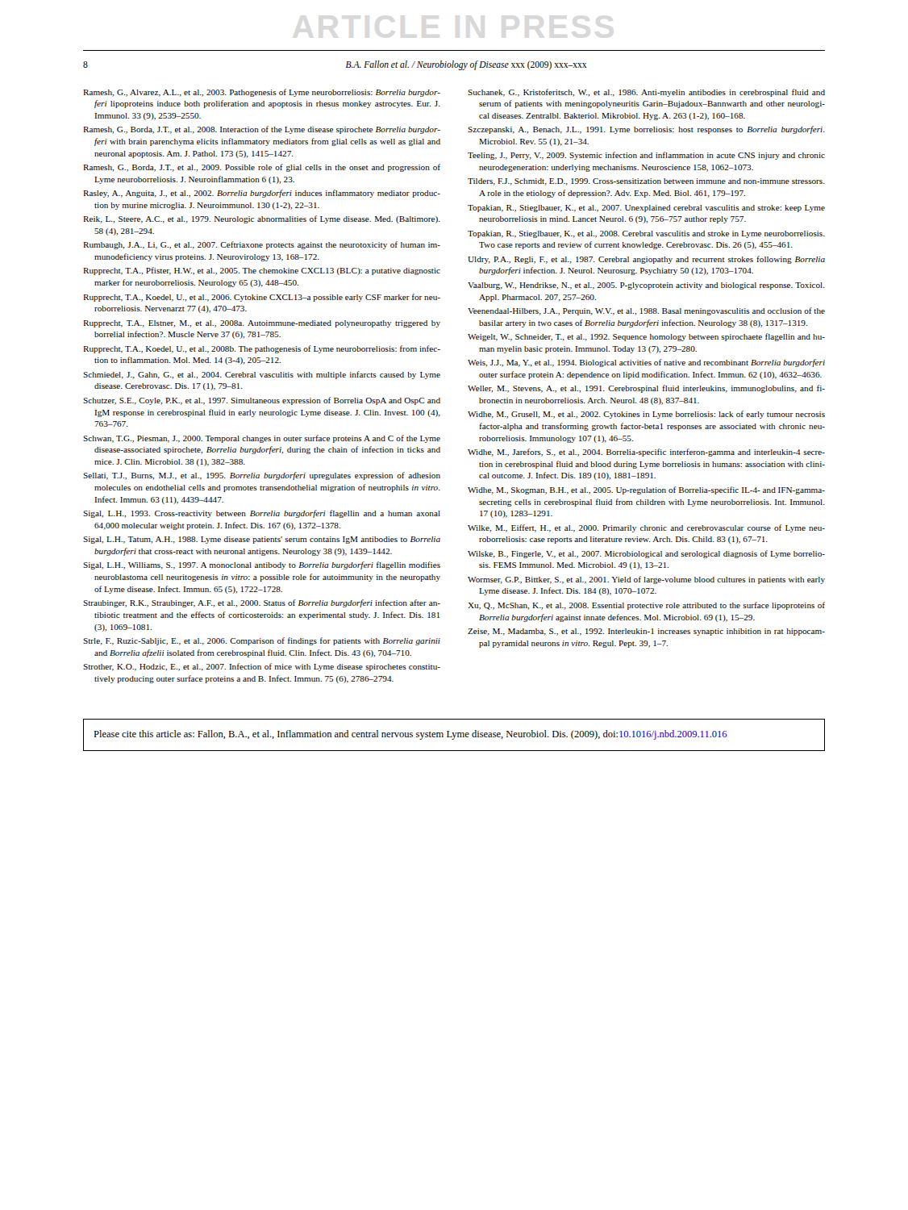ARTICLE IN PRESS
8
B.A. Fallon et al. / Neurobiology of Disease xxx (2009) xxx–xxx
Ramesh, G., Alvarez, A.L., et al., 2003. Pathogenesis of Lyme neuroborreliosis: Borrelia burgdorferi lipoproteins induce both proliferation and apoptosis in rhesus monkey astrocytes. Eur. J. Immunol. 33 (9), 2539–2550.
Ramesh, G., Borda, J.T., et al., 2008. Interaction of the Lyme disease spirochete Borrelia burgdorferi with brain parenchyma elicits inflammatory mediators from glial cells as well as glial and neuronal apoptosis. Am. J. Pathol. 173 (5), 1415–1427.
Ramesh, G., Borda, J.T., et al., 2009. Possible role of glial cells in the onset and progression of Lyme neuroborreliosis. J. Neuroinflammation 6 (1), 23.
Rasley, A., Anguita, J., et al., 2002. Borrelia burgdorferi induces inflammatory mediator production by murine microglia. J. Neuroimmunol. 130 (1-2), 22–31.
Reik, L., Steere, A.C., et al., 1979. Neurologic abnormalities of Lyme disease. Med. (Baltimore). 58 (4), 281–294.
Rumbaugh, J.A., Li, G., et al., 2007. Ceftriaxone protects against the neurotoxicity of human immunodeficiency virus proteins. J. Neurovirology 13, 168–172.
Rupprecht, T.A., Pfister, H.W., et al., 2005. The chemokine CXCL13 (BLC): a putative diagnostic marker for neuroborreliosis. Neurology 65 (3), 448–450.
Rupprecht, T.A., Koedel, U., et al., 2006. Cytokine CXCL13–a possible early CSF marker for neuroborreliosis. Nervenarzt 77 (4), 470–473.
Rupprecht, T.A., Elstner, M., et al., 2008a. Autoimmune-mediated polyneuropathy triggered by borrelial infection?. Muscle Nerve 37 (6), 781–785.
Rupprecht, T.A., Koedel, U., et al., 2008b. The pathogenesis of Lyme neuroborreliosis: from infection to inflammation. Mol. Med. 14 (3-4), 205–212.
Schmiedel, J., Gahn, G., et al., 2004. Cerebral vasculitis with multiple infarcts caused by Lyme disease. Cerebrovasc. Dis. 17 (1), 79–81.
Schutzer, S.E., Coyle, P.K., et al., 1997. Simultaneous expression of Borrelia OspA and OspC and IgM response in cerebrospinal fluid in early neurologic Lyme disease. J. Clin. Invest. 100 (4), 763–767.
Schwan, T.G., Piesman, J., 2000. Temporal changes in outer surface proteins A and C of the Lyme disease-associated spirochete, Borrelia burgdorferi, during the chain of infection in ticks and mice. J. Clin. Microbiol. 38 (1), 382–388.
Sellati, T.J., Burns, M.J., et al., 1995. Borrelia burgdorferi upregulates expression of adhesion molecules on endothelial cells and promotes transendothelial migration of neutrophils in vitro. Infect. Immun. 63 (11), 4439–4447.
Sigal, L.H., 1993. Cross-reactivity between Borrelia burgdorferi flagellin and a human axonal 64,000 molecular weight protein. J. Infect. Dis. 167 (6), 1372–1378.
Sigal, L.H., Tatum, A.H., 1988. Lyme disease patients' serum contains IgM antibodies to Borrelia burgdorferi that cross-react with neuronal antigens. Neurology 38 (9), 1439–1442.
Sigal, L.H., Williams, S., 1997. A monoclonal antibody to Borrelia burgdorferi flagellin modifies neuroblastoma cell neuritogenesis in vitro: a possible role for autoimmunity in the neuropathy of Lyme disease. Infect. Immun. 65 (5), 1722–1728.
Straubinger, R.K., Straubinger, A.F., et al., 2000. Status of Borrelia burgdorferi infection after antibiotic treatment and the effects of corticosteroids: an experimental study. J. Infect. Dis. 181 (3), 1069–1081.
Strle, F., Ruzic-Sabljic, E., et al., 2006. Comparison of findings for patients with Borrelia garinii and Borrelia afzelii isolated from cerebrospinal fluid. Clin. Infect. Dis. 43 (6), 704–710.
Strother, K.O., Hodzic, E., et al., 2007. Infection of mice with Lyme disease spirochetes constitutively producing outer surface proteins a and B. Infect. Immun. 75 (6), 2786–2794.
Suchanek, G., Kristoferitsch, W., et al., 1986. Anti-myelin antibodies in cerebrospinal fluid and serum of patients with meningopolyneuritis Garin–Bujadoux–Bannwarth and other neurological diseases. Zentralbl. Bakteriol. Mikrobiol. Hyg. A. 263 (1-2), 160–168.
Szczepanski, A., Benach, J.L., 1991. Lyme borreliosis: host responses to Borrelia burgdorferi. Microbiol. Rev. 55 (1), 21–34.
Teeling, J., Perry, V., 2009. Systemic infection and inflammation in acute CNS injury and chronic neurodegeneration: underlying mechanisms. Neuroscience 158, 1062–1073.
Tilders, F.J., Schmidt, E.D., 1999. Cross-sensitization between immune and non-immune stressors. A role in the etiology of depression?. Adv. Exp. Med. Biol. 461, 179–197.
Topakian, R., Stieglbauer, K., et al., 2007. Unexplained cerebral vasculitis and stroke: keep Lyme neuroborreliosis in mind. Lancet Neurol. 6 (9), 756–757 author reply 757.
Topakian, R., Stieglbauer, K., et al., 2008. Cerebral vasculitis and stroke in Lyme neuroborreliosis. Two case reports and review of current knowledge. Cerebrovasc. Dis. 26 (5), 455–461.
Uldry, P.A., Regli, F., et al., 1987. Cerebral angiopathy and recurrent strokes following Borrelia burgdorferi infection. J. Neurol. Neurosurg. Psychiatry 50 (12), 1703–1704.
Vaalburg, W., Hendrikse, N., et al., 2005. P-glycoprotein activity and biological response. Toxicol. Appl. Pharmacol. 207, 257–260.
Veenendaal-Hilbers, J.A., Perquin, W.V., et al., 1988. Basal meningovasculitis and occlusion of the basilar artery in two cases of Borrelia burgdorferi infection. Neurology 38 (8), 1317–1319.
Weigelt, W., Schneider, T., et al., 1992. Sequence homology between spirochaete flagellin and human myelin basic protein. Immunol. Today 13 (7), 279–280.
Weis, J.J., Ma, Y., et al., 1994. Biological activities of native and recombinant Borrelia burgdorferi outer surface protein A: dependence on lipid modification. Infect. Immun. 62 (10), 4632–4636.
Weller, M., Stevens, A., et al., 1991. Cerebrospinal fluid interleukins, immunoglobulins, and fibronectin in neuroborreliosis. Arch. Neurol. 48 (8), 837–841.
Widhe, M., Grusell, M., et al., 2002. Cytokines in Lyme borreliosis: lack of early tumour necrosis factor-alpha and transforming growth factor-beta1 responses are associated with chronic neuroborreliosis. Immunology 107 (1), 46–55.
Widhe, M., Jarefors, S., et al., 2004. Borrelia-specific interferon-gamma and interleukin-4 secretion in cerebrospinal fluid and blood during Lyme borreliosis in humans: association with clinical outcome. J. Infect. Dis. 189 (10), 1881–1891.
Widhe, M., Skogman, B.H., et al., 2005. Up-regulation of Borrelia-specific IL-4- and IFN-gamma-secreting cells in cerebrospinal fluid from children with Lyme neuroborreliosis. Int. Immunol. 17 (10), 1283–1291.
Wilke, M., Eiffert, H., et al., 2000. Primarily chronic and cerebrovascular course of Lyme neuroborreliosis: case reports and literature review. Arch. Dis. Child. 83 (1), 67–71.
Wilske, B., Fingerle, V., et al., 2007. Microbiological and serological diagnosis of Lyme borreliosis. FEMS Immunol. Med. Microbiol. 49 (1), 13–21.
Wormser, G.P., Bittker, S., et al., 2001. Yield of large-volume blood cultures in patients with early Lyme disease. J. Infect. Dis. 184 (8), 1070–1072.
Xu, Q., McShan, K., et al., 2008. Essential protective role attributed to the surface lipoproteins of Borrelia burgdorferi against innate defences. Mol. Microbiol. 69 (1), 15–29.
Zeise, M., Madamba, S., et al., 1992. Interleukin-1 increases synaptic inhibition in rat hippocampal pyramidal neurons in vitro. Regul. Pept. 39, 1–7.
Please cite this article as: Fallon, B.A., et al., Inflammation and central nervous system Lyme disease, Neurobiol. Dis. (2009), doi:10.1016/j.nbd.2009.11.016